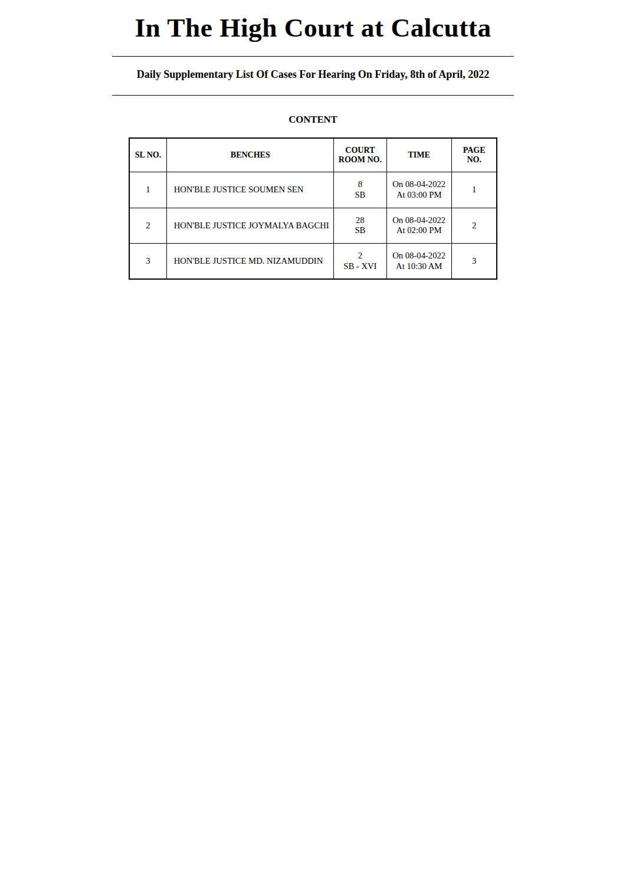In The High Court at Calcutta
Daily Supplementary List Of Cases For Hearing On Friday, 8th of April, 2022
CONTENT
| SL NO. | BENCHES | COURT ROOM NO. | TIME | PAGE NO. |
| --- | --- | --- | --- | --- |
| 1 | HON'BLE JUSTICE SOUMEN SEN | 8 SB | On 08-04-2022 At 03:00 PM | 1 |
| 2 | HON'BLE JUSTICE JOYMALYA BAGCHI | 28 SB | On 08-04-2022 At 02:00 PM | 2 |
| 3 | HON'BLE JUSTICE MD. NIZAMUDDIN | 2 SB - XVI | On 08-04-2022 At 10:30 AM | 3 |